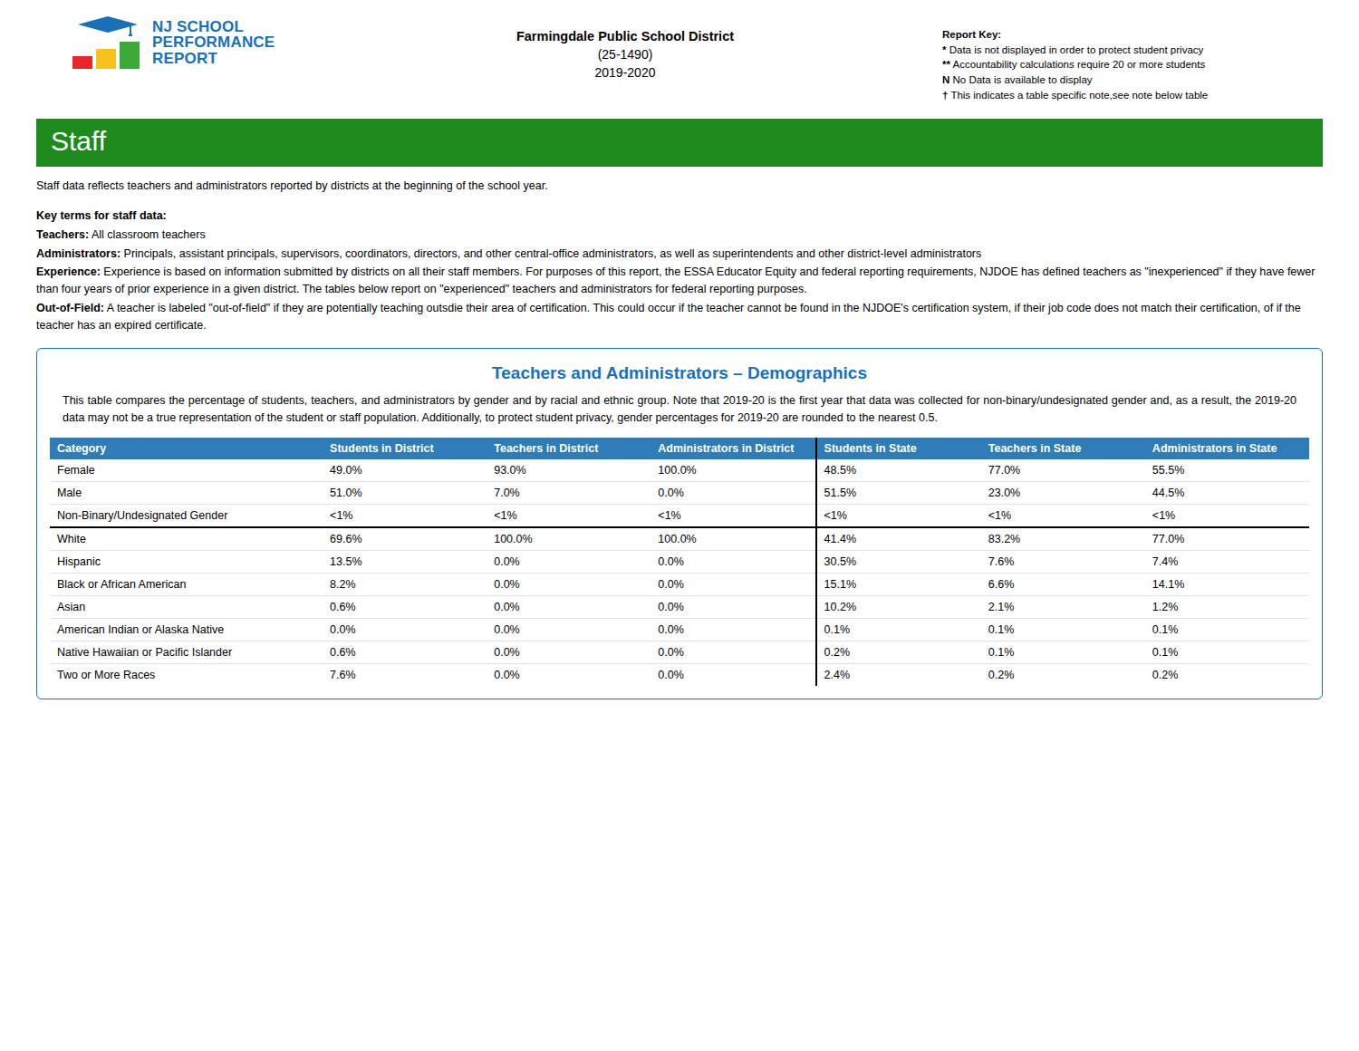NJ SCHOOL
PERFORMANCE
REPORT
Farmingdale Public School District
(25-1490)
2019-2020
Report Key:
* Data is not displayed in order to protect student privacy
** Accountability calculations require 20 or more students
N No Data is available to display
† This indicates a table specific note,see note below table
Staff
Staff data reflects teachers and administrators reported by districts at the beginning of the school year.
Key terms for staff data:
Teachers: All classroom teachers
Administrators: Principals, assistant principals, supervisors, coordinators, directors, and other central-office administrators, as well as superintendents and other district-level administrators
Experience: Experience is based on information submitted by districts on all their staff members. For purposes of this report, the ESSA Educator Equity and federal reporting requirements, NJDOE has defined teachers as "inexperienced" if they have fewer than four years of prior experience in a given district. The tables below report on "experienced" teachers and administrators for federal reporting purposes.
Out-of-Field: A teacher is labeled "out-of-field" if they are potentially teaching outsdie their area of certification. This could occur if the teacher cannot be found in the NJDOE's certification system, if their job code does not match their certification, of if the teacher has an expired certificate.
Teachers and Administrators – Demographics
This table compares the percentage of students, teachers, and administrators by gender and by racial and ethnic group. Note that 2019-20 is the first year that data was collected for non-binary/undesignated gender and, as a result, the 2019-20 data may not be a true representation of the student or staff population. Additionally, to protect student privacy, gender percentages for 2019-20 are rounded to the nearest 0.5.
| Category | Students in District | Teachers in District | Administrators in District | Students in State | Teachers in State | Administrators in State |
| --- | --- | --- | --- | --- | --- | --- |
| Female | 49.0% | 93.0% | 100.0% | 48.5% | 77.0% | 55.5% |
| Male | 51.0% | 7.0% | 0.0% | 51.5% | 23.0% | 44.5% |
| Non-Binary/Undesignated Gender | <1% | <1% | <1% | <1% | <1% | <1% |
| White | 69.6% | 100.0% | 100.0% | 41.4% | 83.2% | 77.0% |
| Hispanic | 13.5% | 0.0% | 0.0% | 30.5% | 7.6% | 7.4% |
| Black or African American | 8.2% | 0.0% | 0.0% | 15.1% | 6.6% | 14.1% |
| Asian | 0.6% | 0.0% | 0.0% | 10.2% | 2.1% | 1.2% |
| American Indian or Alaska Native | 0.0% | 0.0% | 0.0% | 0.1% | 0.1% | 0.1% |
| Native Hawaiian or Pacific Islander | 0.6% | 0.0% | 0.0% | 0.2% | 0.1% | 0.1% |
| Two or More Races | 7.6% | 0.0% | 0.0% | 2.4% | 0.2% | 0.2% |